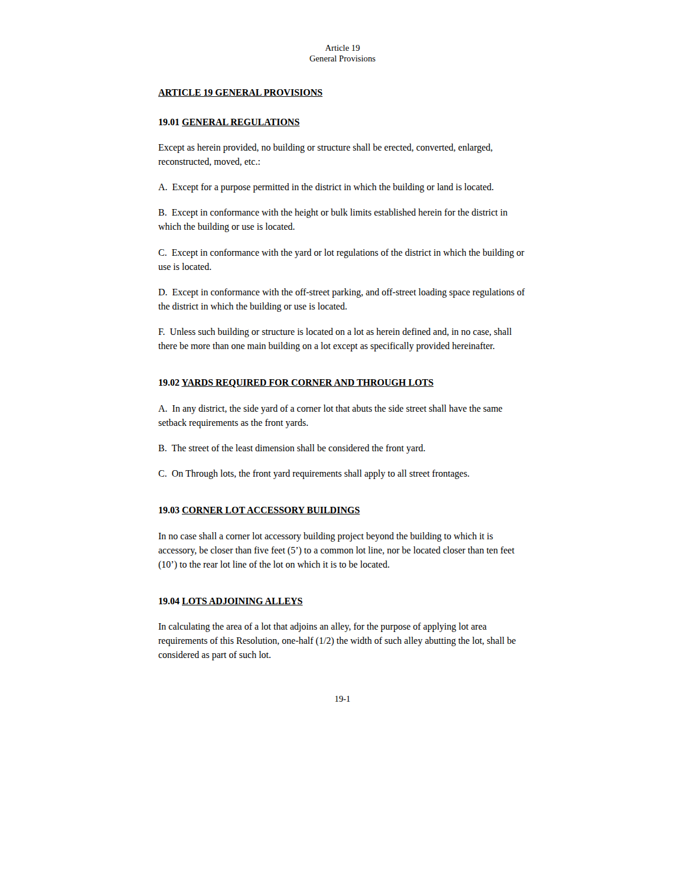Article 19
General Provisions
ARTICLE 19 GENERAL PROVISIONS
19.01 GENERAL REGULATIONS
Except as herein provided, no building or structure shall be erected, converted, enlarged, reconstructed, moved, etc.:
A. Except for a purpose permitted in the district in which the building or land is located.
B. Except in conformance with the height or bulk limits established herein for the district in which the building or use is located.
C. Except in conformance with the yard or lot regulations of the district in which the building or use is located.
D. Except in conformance with the off-street parking, and off-street loading space regulations of the district in which the building or use is located.
F. Unless such building or structure is located on a lot as herein defined and, in no case, shall there be more than one main building on a lot except as specifically provided hereinafter.
19.02 YARDS REQUIRED FOR CORNER AND THROUGH LOTS
A. In any district, the side yard of a corner lot that abuts the side street shall have the same setback requirements as the front yards.
B. The street of the least dimension shall be considered the front yard.
C. On Through lots, the front yard requirements shall apply to all street frontages.
19.03 CORNER LOT ACCESSORY BUILDINGS
In no case shall a corner lot accessory building project beyond the building to which it is accessory, be closer than five feet (5’) to a common lot line, nor be located closer than ten feet (10’) to the rear lot line of the lot on which it is to be located.
19.04 LOTS ADJOINING ALLEYS
In calculating the area of a lot that adjoins an alley, for the purpose of applying lot area requirements of this Resolution, one-half (1/2) the width of such alley abutting the lot, shall be considered as part of such lot.
19-1